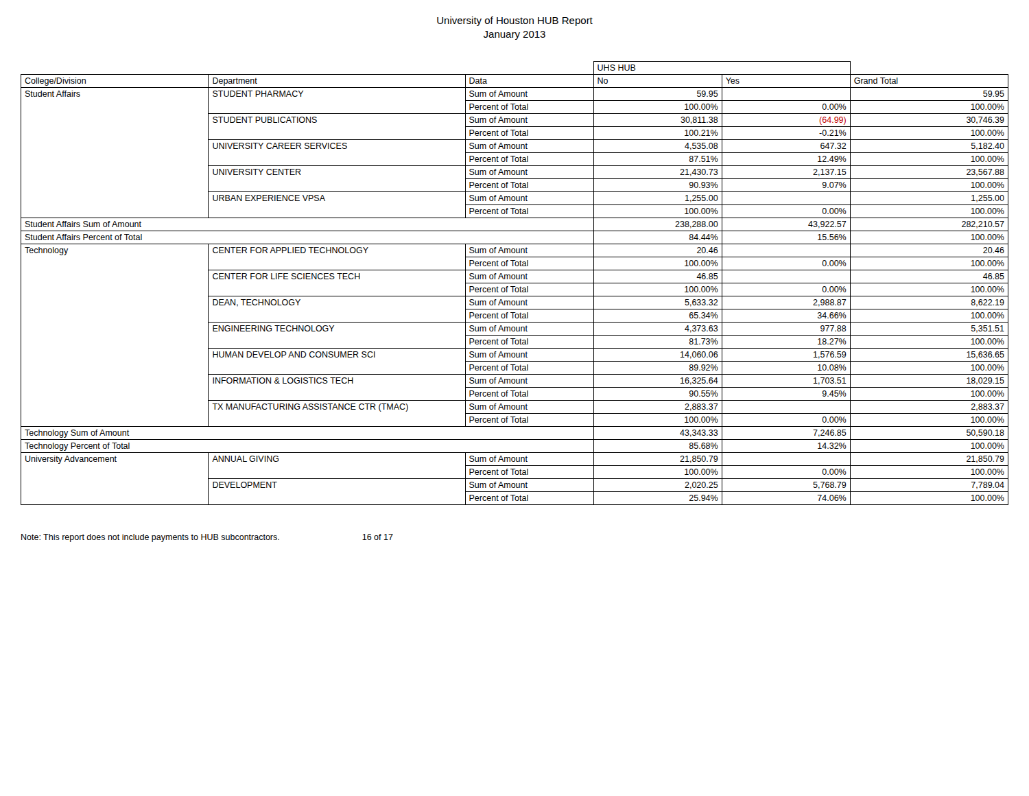University of Houston HUB Report
January 2013
| | | | UHS HUB | |
| College/Division | Department | Data | No | Yes | Grand Total |
| Student Affairs | STUDENT PHARMACY | Sum of Amount | 59.95 | | 59.95 |
| Percent of Total | 100.00% | 0.00% | 100.00% |
| STUDENT PUBLICATIONS | Sum of Amount | 30,811.38 | (64.99) | 30,746.39 |
| Percent of Total | 100.21% | -0.21% | 100.00% |
| UNIVERSITY CAREER SERVICES | Sum of Amount | 4,535.08 | 647.32 | 5,182.40 |
| Percent of Total | 87.51% | 12.49% | 100.00% |
| UNIVERSITY CENTER | Sum of Amount | 21,430.73 | 2,137.15 | 23,567.88 |
| Percent of Total | 90.93% | 9.07% | 100.00% |
| URBAN EXPERIENCE VPSA | Sum of Amount | 1,255.00 | | 1,255.00 |
| Percent of Total | 100.00% | 0.00% | 100.00% |
| Student Affairs Sum of Amount | 238,288.00 | 43,922.57 | 282,210.57 |
| Student Affairs Percent of Total | 84.44% | 15.56% | 100.00% |
| Technology | CENTER FOR APPLIED TECHNOLOGY | Sum of Amount | 20.46 | | 20.46 |
| Percent of Total | 100.00% | 0.00% | 100.00% |
| CENTER FOR LIFE SCIENCES TECH | Sum of Amount | 46.85 | | 46.85 |
| Percent of Total | 100.00% | 0.00% | 100.00% |
| DEAN, TECHNOLOGY | Sum of Amount | 5,633.32 | 2,988.87 | 8,622.19 |
| Percent of Total | 65.34% | 34.66% | 100.00% |
| ENGINEERING TECHNOLOGY | Sum of Amount | 4,373.63 | 977.88 | 5,351.51 |
| Percent of Total | 81.73% | 18.27% | 100.00% |
| HUMAN DEVELOP AND CONSUMER SCI | Sum of Amount | 14,060.06 | 1,576.59 | 15,636.65 |
| Percent of Total | 89.92% | 10.08% | 100.00% |
| INFORMATION & LOGISTICS TECH | Sum of Amount | 16,325.64 | 1,703.51 | 18,029.15 |
| Percent of Total | 90.55% | 9.45% | 100.00% |
| TX MANUFACTURING ASSISTANCE CTR (TMAC) | Sum of Amount | 2,883.37 | | 2,883.37 |
| Percent of Total | 100.00% | 0.00% | 100.00% |
| Technology Sum of Amount | 43,343.33 | 7,246.85 | 50,590.18 |
| Technology Percent of Total | 85.68% | 14.32% | 100.00% |
| University Advancement | ANNUAL GIVING | Sum of Amount | 21,850.79 | | 21,850.79 |
| Percent of Total | 100.00% | 0.00% | 100.00% |
| DEVELOPMENT | Sum of Amount | 2,020.25 | 5,768.79 | 7,789.04 |
| Percent of Total | 25.94% | 74.06% | 100.00% |
Note: This report does not include payments to HUB subcontractors.
16 of 17